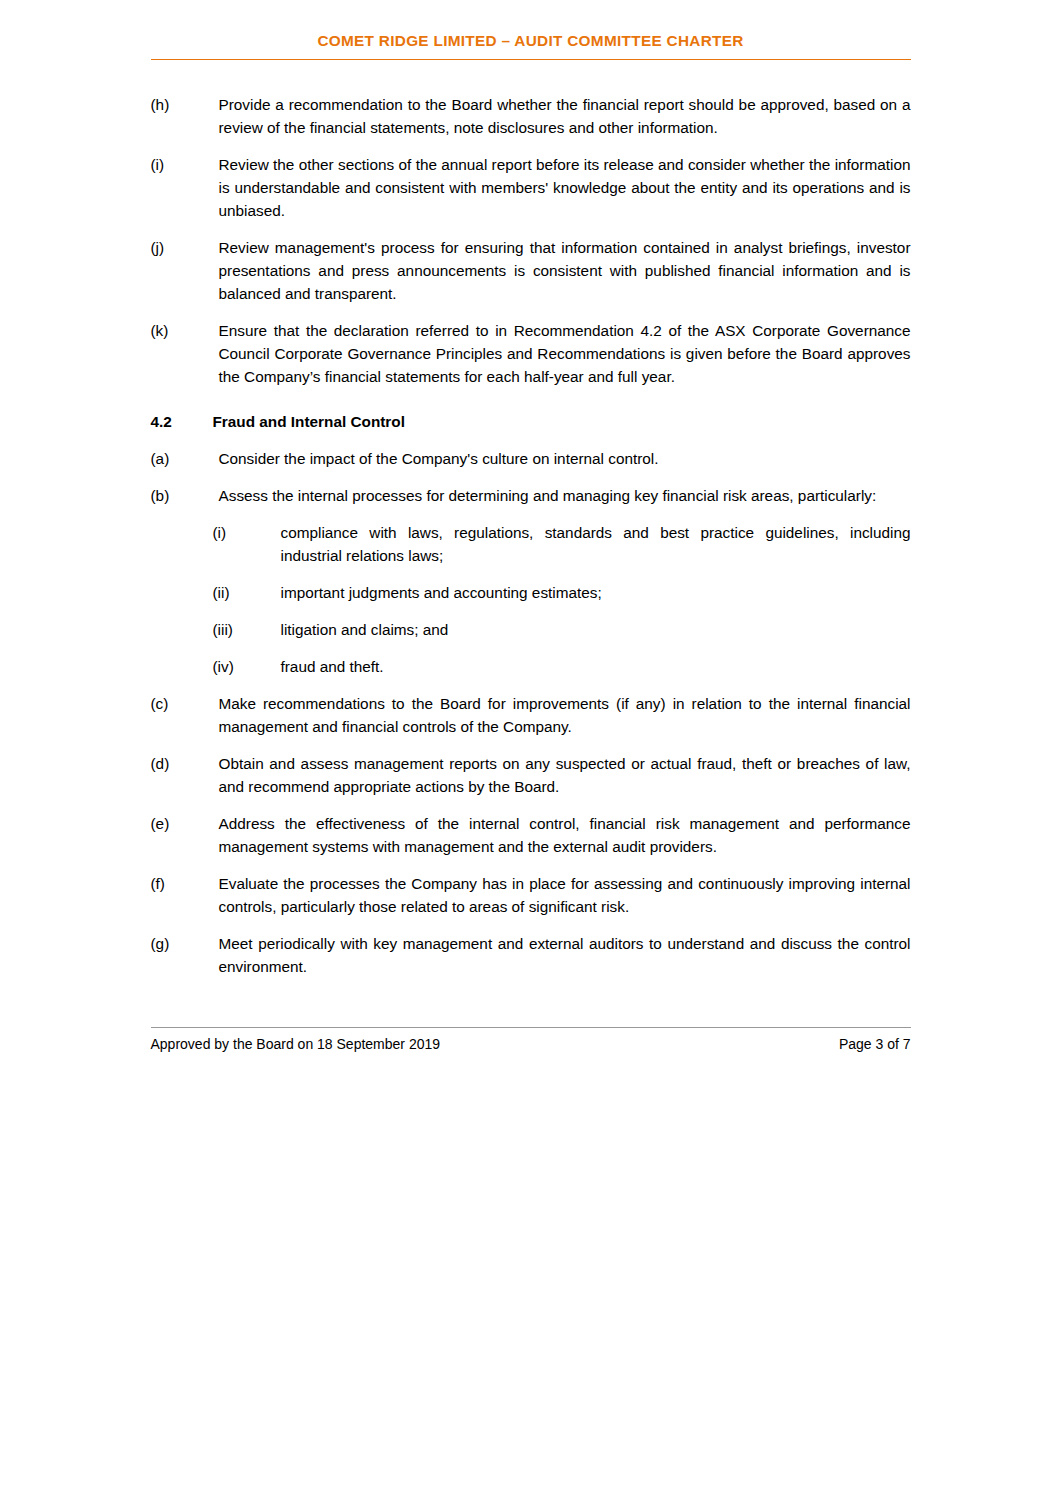COMET RIDGE LIMITED – AUDIT COMMITTEE CHARTER
(h) Provide a recommendation to the Board whether the financial report should be approved, based on a review of the financial statements, note disclosures and other information.
(i) Review the other sections of the annual report before its release and consider whether the information is understandable and consistent with members' knowledge about the entity and its operations and is unbiased.
(j) Review management's process for ensuring that information contained in analyst briefings, investor presentations and press announcements is consistent with published financial information and is balanced and transparent.
(k) Ensure that the declaration referred to in Recommendation 4.2 of the ASX Corporate Governance Council Corporate Governance Principles and Recommendations is given before the Board approves the Company’s financial statements for each half-year and full year.
4.2 Fraud and Internal Control
(a) Consider the impact of the Company's culture on internal control.
(b) Assess the internal processes for determining and managing key financial risk areas, particularly:
(i) compliance with laws, regulations, standards and best practice guidelines, including industrial relations laws;
(ii) important judgments and accounting estimates;
(iii) litigation and claims; and
(iv) fraud and theft.
(c) Make recommendations to the Board for improvements (if any) in relation to the internal financial management and financial controls of the Company.
(d) Obtain and assess management reports on any suspected or actual fraud, theft or breaches of law, and recommend appropriate actions by the Board.
(e) Address the effectiveness of the internal control, financial risk management and performance management systems with management and the external audit providers.
(f) Evaluate the processes the Company has in place for assessing and continuously improving internal controls, particularly those related to areas of significant risk.
(g) Meet periodically with key management and external auditors to understand and discuss the control environment.
Approved by the Board on 18 September 2019 Page 3 of 7